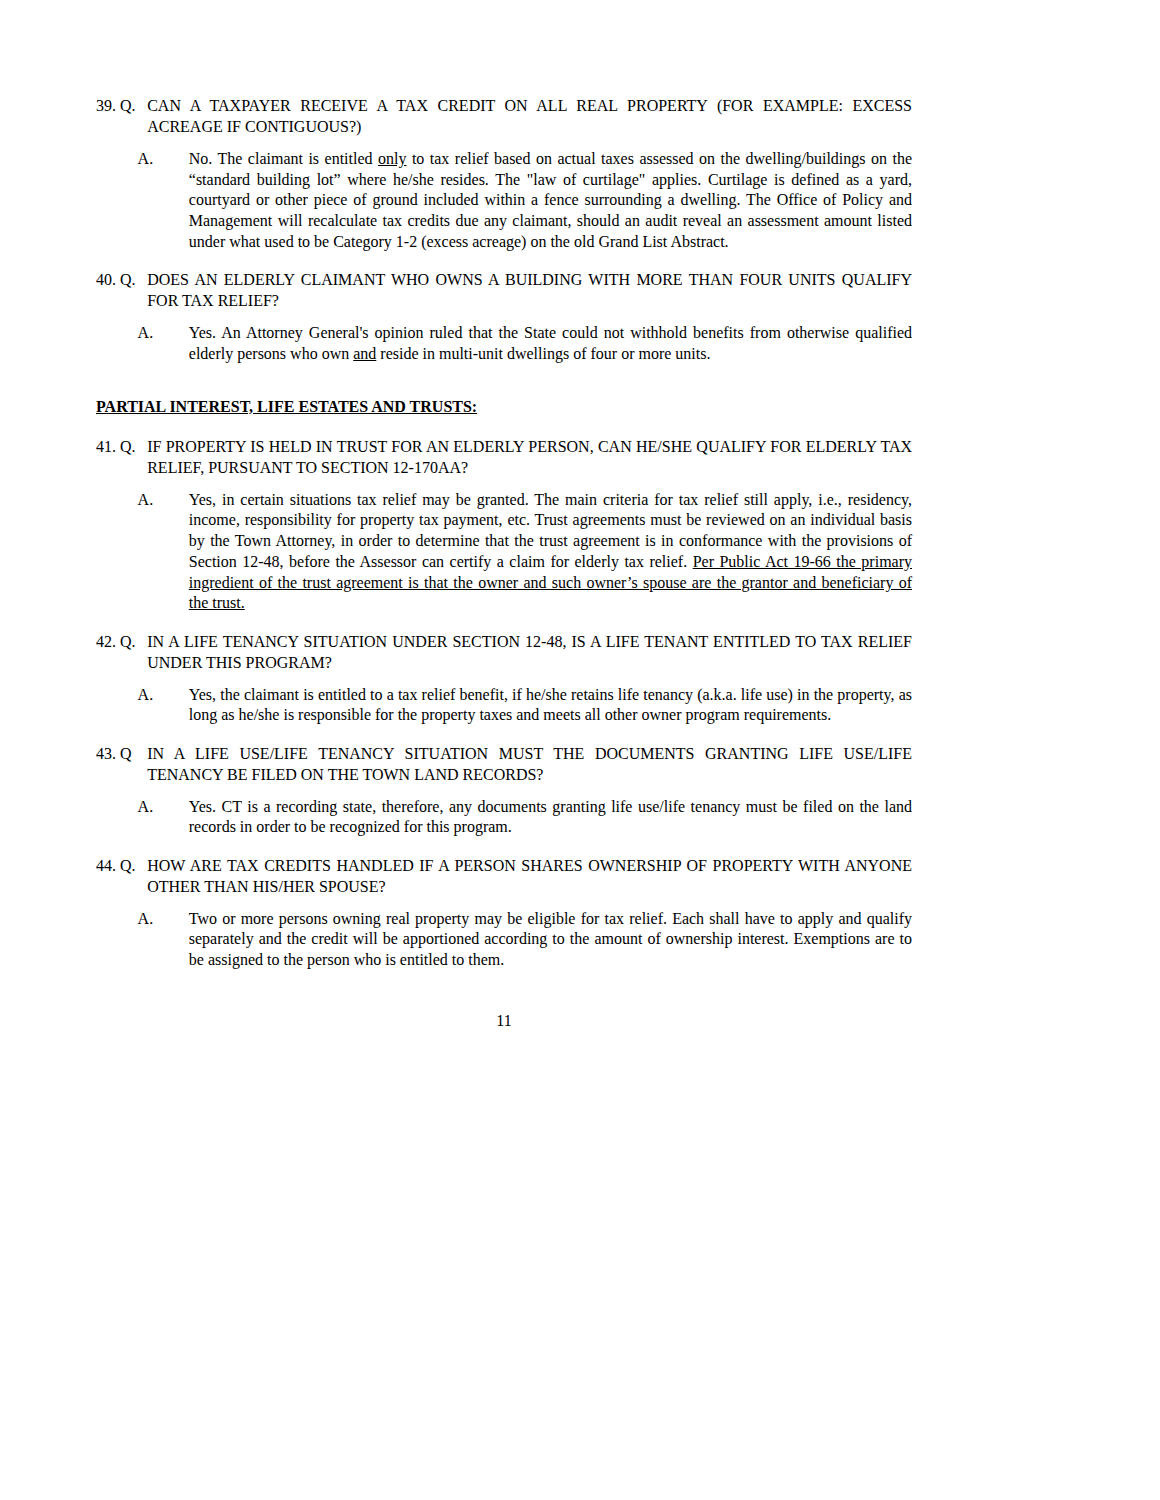39. Q.
Can a taxpayer receive a tax credit on all real property (for example: excess acreage if contiguous?)
A.
No. The claimant is entitled only to tax relief based on actual taxes assessed on the dwelling/buildings on the “standard building lot” where he/she resides. The "law of curtilage" applies. Curtilage is defined as a yard, courtyard or other piece of ground included within a fence surrounding a dwelling. The Office of Policy and Management will recalculate tax credits due any claimant, should an audit reveal an assessment amount listed under what used to be Category 1-2 (excess acreage) on the old Grand List Abstract.
40. Q.
Does an elderly claimant who owns a building with more than four units qualify for tax relief?
A.
Yes. An Attorney General's opinion ruled that the State could not withhold benefits from otherwise qualified elderly persons who own and reside in multi-unit dwellings of four or more units.
PARTIAL INTEREST, LIFE ESTATES AND TRUSTS:
41. Q.
If property is held in trust for an elderly person, can he/she qualify for elderly tax relief, pursuant to Section 12-170aa?
A.
Yes, in certain situations tax relief may be granted. The main criteria for tax relief still apply, i.e., residency, income, responsibility for property tax payment, etc. Trust agreements must be reviewed on an individual basis by the Town Attorney, in order to determine that the trust agreement is in conformance with the provisions of Section 12-48, before the Assessor can certify a claim for elderly tax relief. Per Public Act 19-66 the primary ingredient of the trust agreement is that the owner and such owner’s spouse are the grantor and beneficiary of the trust.
42. Q.
In a life tenancy situation under Section 12-48, is a life tenant entitled to tax relief under this program?
A.
Yes, the claimant is entitled to a tax relief benefit, if he/she retains life tenancy (a.k.a. life use) in the property, as long as he/she is responsible for the property taxes and meets all other owner program requirements.
43. Q
In a life use/life tenancy situation must the documents granting life use/life tenancy be filed on the town land records?
A.
Yes. CT is a recording state, therefore, any documents granting life use/life tenancy must be filed on the land records in order to be recognized for this program.
44. Q.
How are tax credits handled if a person shares ownership of property with anyone other than his/her spouse?
A.
Two or more persons owning real property may be eligible for tax relief. Each shall have to apply and qualify separately and the credit will be apportioned according to the amount of ownership interest. Exemptions are to be assigned to the person who is entitled to them.
11